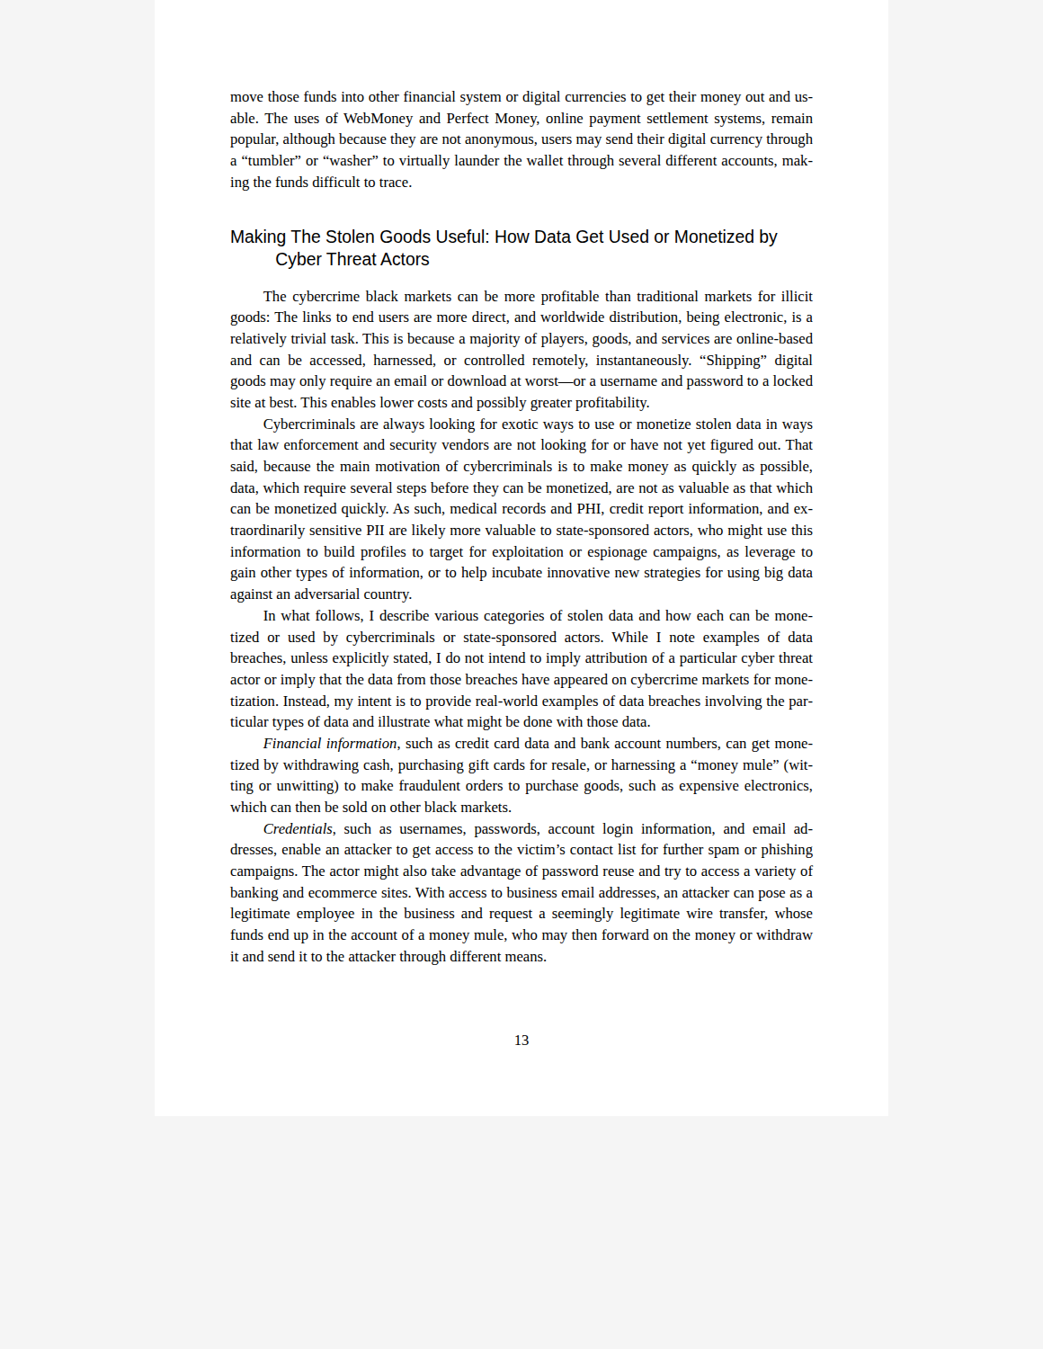move those funds into other financial system or digital currencies to get their money out and usable. The uses of WebMoney and Perfect Money, online payment settlement systems, remain popular, although because they are not anonymous, users may send their digital currency through a “tumbler” or “washer” to virtually launder the wallet through several different accounts, making the funds difficult to trace.
Making The Stolen Goods Useful: How Data Get Used or Monetized by Cyber Threat Actors
The cybercrime black markets can be more profitable than traditional markets for illicit goods: The links to end users are more direct, and worldwide distribution, being electronic, is a relatively trivial task. This is because a majority of players, goods, and services are online-based and can be accessed, harnessed, or controlled remotely, instantaneously. “Shipping” digital goods may only require an email or download at worst—or a username and password to a locked site at best. This enables lower costs and possibly greater profitability.
Cybercriminals are always looking for exotic ways to use or monetize stolen data in ways that law enforcement and security vendors are not looking for or have not yet figured out. That said, because the main motivation of cybercriminals is to make money as quickly as possible, data, which require several steps before they can be monetized, are not as valuable as that which can be monetized quickly. As such, medical records and PHI, credit report information, and extraordinarily sensitive PII are likely more valuable to state-sponsored actors, who might use this information to build profiles to target for exploitation or espionage campaigns, as leverage to gain other types of information, or to help incubate innovative new strategies for using big data against an adversarial country.
In what follows, I describe various categories of stolen data and how each can be monetized or used by cybercriminals or state-sponsored actors. While I note examples of data breaches, unless explicitly stated, I do not intend to imply attribution of a particular cyber threat actor or imply that the data from those breaches have appeared on cybercrime markets for monetization. Instead, my intent is to provide real-world examples of data breaches involving the particular types of data and illustrate what might be done with those data.
Financial information, such as credit card data and bank account numbers, can get monetized by withdrawing cash, purchasing gift cards for resale, or harnessing a “money mule” (witting or unwitting) to make fraudulent orders to purchase goods, such as expensive electronics, which can then be sold on other black markets.
Credentials, such as usernames, passwords, account login information, and email addresses, enable an attacker to get access to the victim’s contact list for further spam or phishing campaigns. The actor might also take advantage of password reuse and try to access a variety of banking and ecommerce sites. With access to business email addresses, an attacker can pose as a legitimate employee in the business and request a seemingly legitimate wire transfer, whose funds end up in the account of a money mule, who may then forward on the money or withdraw it and send it to the attacker through different means.
13